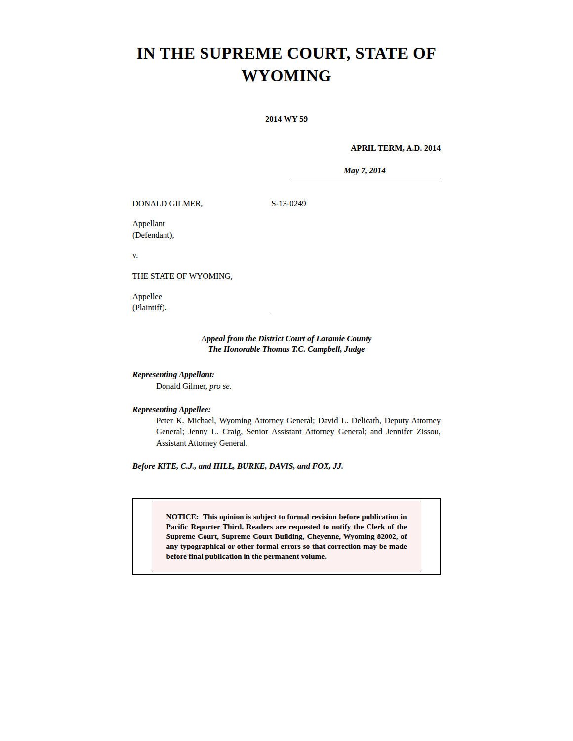IN THE SUPREME COURT, STATE OF WYOMING
2014 WY 59
APRIL TERM, A.D. 2014
May 7, 2014
| DONALD GILMER, Appellant (Defendant), v. THE STATE OF WYOMING, Appellee (Plaintiff). | S-13-0249 |
Appeal from the District Court of Laramie County
The Honorable Thomas T.C. Campbell, Judge
Representing Appellant:
Donald Gilmer, pro se.
Representing Appellee:
Peter K. Michael, Wyoming Attorney General; David L. Delicath, Deputy Attorney General; Jenny L. Craig, Senior Assistant Attorney General; and Jennifer Zissou, Assistant Attorney General.
Before KITE, C.J., and HILL, BURKE, DAVIS, and FOX, JJ.
NOTICE: This opinion is subject to formal revision before publication in Pacific Reporter Third. Readers are requested to notify the Clerk of the Supreme Court, Supreme Court Building, Cheyenne, Wyoming 82002, of any typographical or other formal errors so that correction may be made before final publication in the permanent volume.